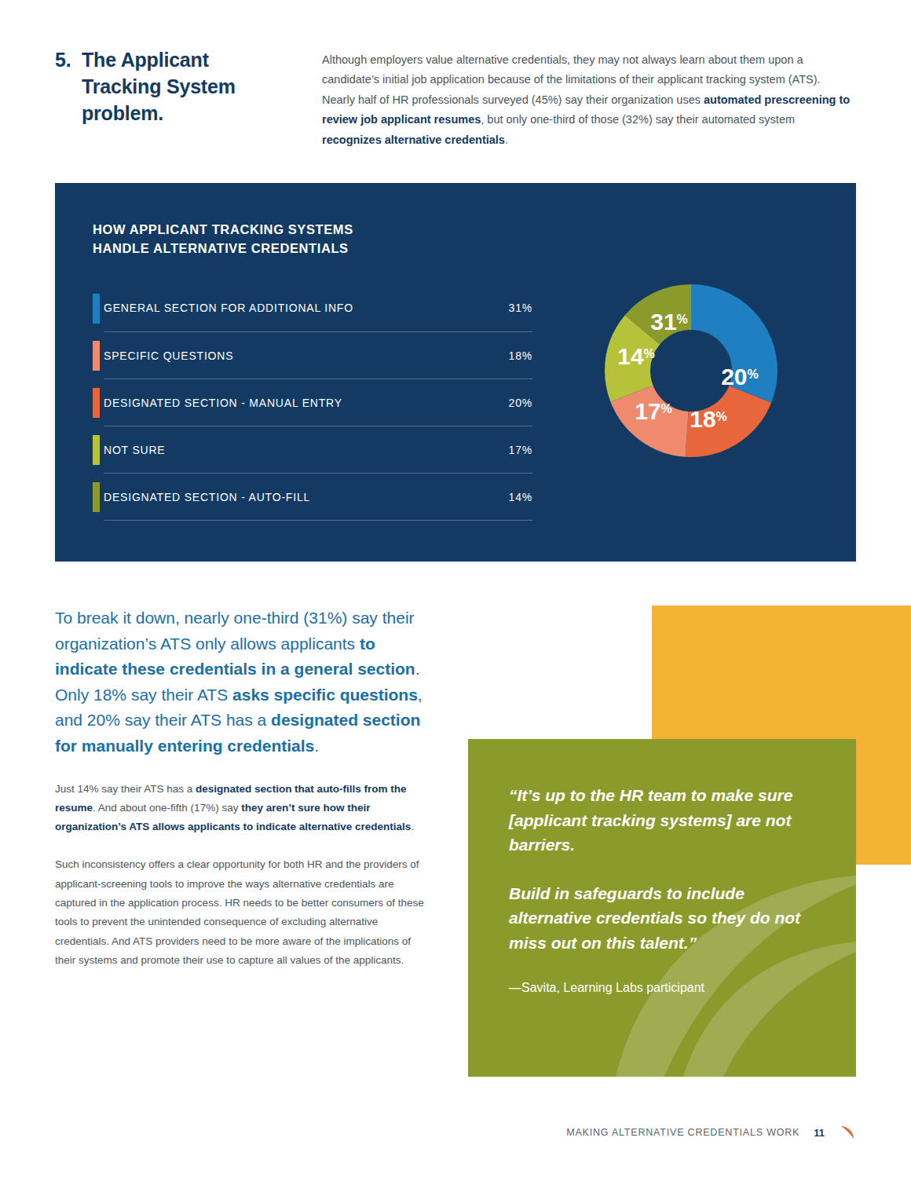5. The Applicant Tracking System problem.
Although employers value alternative credentials, they may not always learn about them upon a candidate’s initial job application because of the limitations of their applicant tracking system (ATS). Nearly half of HR professionals surveyed (45%) say their organization uses automated prescreening to review job applicant resumes, but only one-third of those (32%) say their automated system recognizes alternative credentials.
How applicant tracking systems
handle alternative credentials
| | General section for additional info | 31% |
| | Specific questions | 18% |
| | Designated section - manual entry | 20% |
| | Not sure | 17% |
| | Designated section - auto-fill | 14% |
31% 20% 18% 17% 14%
To break it down, nearly one-third (31%) say their organization’s ATS only allows applicants to indicate these credentials in a general section. Only 18% say their ATS asks specific questions, and 20% say their ATS has a designated section for manually entering credentials.
Just 14% say their ATS has a designated section that auto-fills from the resume. And about one-fifth (17%) say they aren’t sure how their organization’s ATS allows applicants to indicate alternative credentials.
Such inconsistency offers a clear opportunity for both HR and the providers of applicant-screening tools to improve the ways alternative credentials are captured in the application process. HR needs to be better consumers of these tools to prevent the unintended consequence of excluding alternative credentials. And ATS providers need to be more aware of the implications of their systems and promote their use to capture all values of the applicants.
“It’s up to the HR team to make sure [applicant tracking systems] are not barriers.
Build in safeguards to include alternative credentials so they do not miss out on this talent.”
—Savita, Learning Labs participant
Making Alternative Credentials Work 11